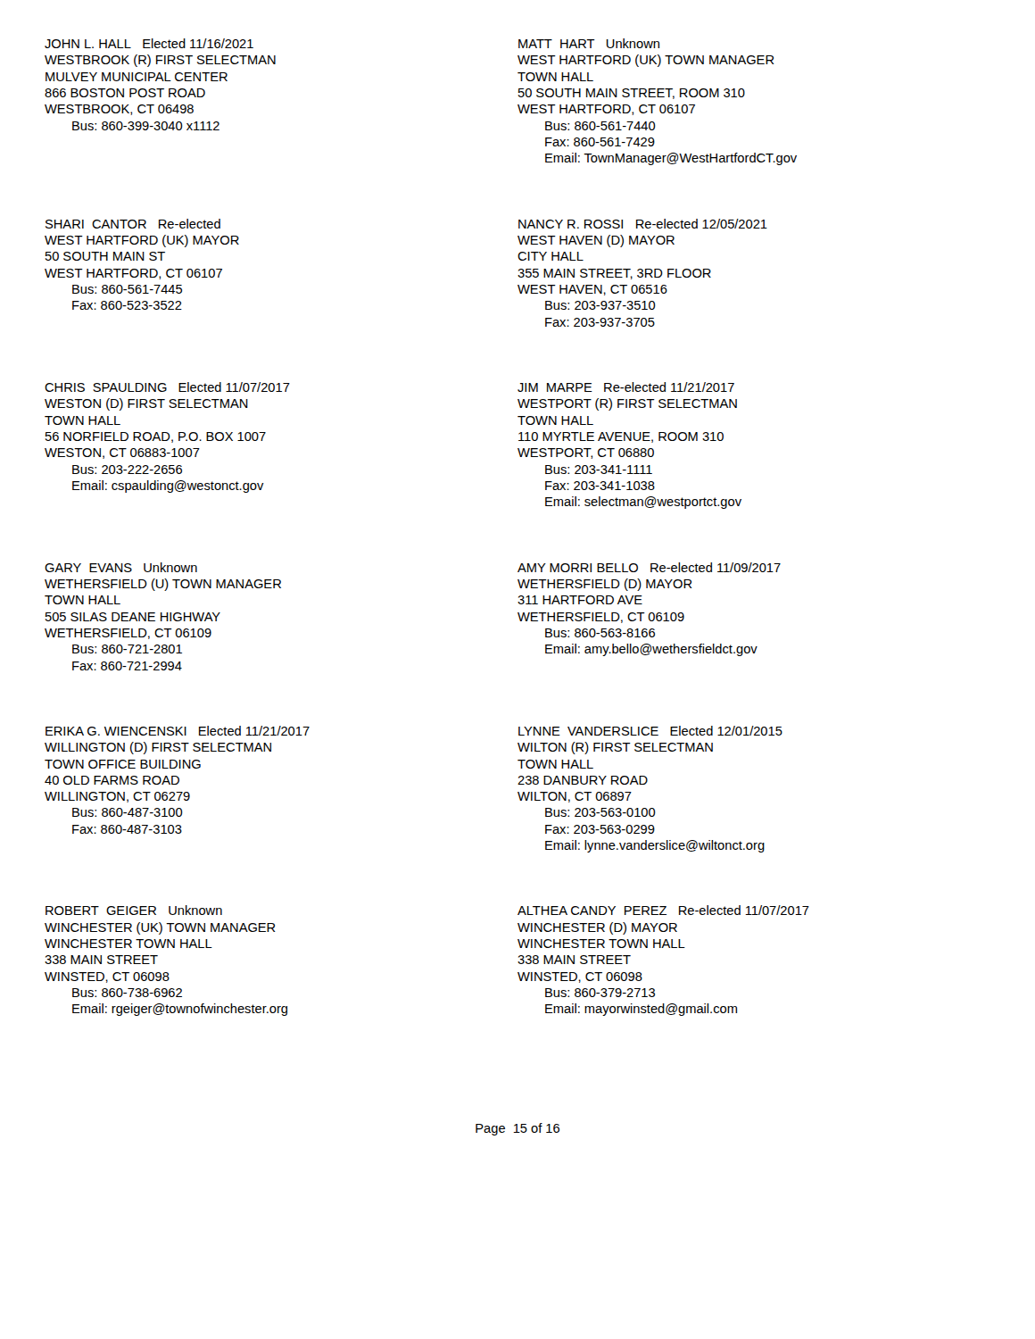| JOHN L. HALL Elected 11/16/2021 WESTBROOK (R) FIRST SELECTMAN MULVEY MUNICIPAL CENTER 866 BOSTON POST ROAD WESTBROOK, CT 06498 Bus: 860-399-3040 x1112 | MATT HART Unknown WEST HARTFORD (UK) TOWN MANAGER TOWN HALL 50 SOUTH MAIN STREET, ROOM 310 WEST HARTFORD, CT 06107 Bus: 860-561-7440 Fax: 860-561-7429 Email: TownManager@WestHartfordCT.gov |
| SHARI CANTOR Re-elected WEST HARTFORD (UK) MAYOR 50 SOUTH MAIN ST WEST HARTFORD, CT 06107 Bus: 860-561-7445 Fax: 860-523-3522 | NANCY R. ROSSI Re-elected 12/05/2021 WEST HAVEN (D) MAYOR CITY HALL 355 MAIN STREET, 3RD FLOOR WEST HAVEN, CT 06516 Bus: 203-937-3510 Fax: 203-937-3705 |
| CHRIS SPAULDING Elected 11/07/2017 WESTON (D) FIRST SELECTMAN TOWN HALL 56 NORFIELD ROAD, P.O. BOX 1007 WESTON, CT 06883-1007 Bus: 203-222-2656 Email: cspaulding@westonct.gov | JIM MARPE Re-elected 11/21/2017 WESTPORT (R) FIRST SELECTMAN TOWN HALL 110 MYRTLE AVENUE, ROOM 310 WESTPORT, CT 06880 Bus: 203-341-1111 Fax: 203-341-1038 Email: selectman@westportct.gov |
| GARY EVANS Unknown WETHERSFIELD (U) TOWN MANAGER TOWN HALL 505 SILAS DEANE HIGHWAY WETHERSFIELD, CT 06109 Bus: 860-721-2801 Fax: 860-721-2994 | AMY MORRI BELLO Re-elected 11/09/2017 WETHERSFIELD (D) MAYOR 311 HARTFORD AVE WETHERSFIELD, CT 06109 Bus: 860-563-8166 Email: amy.bello@wethersfieldct.gov |
| ERIKA G. WIENCENSKI Elected 11/21/2017 WILLINGTON (D) FIRST SELECTMAN TOWN OFFICE BUILDING 40 OLD FARMS ROAD WILLINGTON, CT 06279 Bus: 860-487-3100 Fax: 860-487-3103 | LYNNE VANDERSLICE Elected 12/01/2015 WILTON (R) FIRST SELECTMAN TOWN HALL 238 DANBURY ROAD WILTON, CT 06897 Bus: 203-563-0100 Fax: 203-563-0299 Email: lynne.vanderslice@wiltonct.org |
| ROBERT GEIGER Unknown WINCHESTER (UK) TOWN MANAGER WINCHESTER TOWN HALL 338 MAIN STREET WINSTED, CT 06098 Bus: 860-738-6962 Email: rgeiger@townofwinchester.org | ALTHEA CANDY PEREZ Re-elected 11/07/2017 WINCHESTER (D) MAYOR WINCHESTER TOWN HALL 338 MAIN STREET WINSTED, CT 06098 Bus: 860-379-2713 Email: mayorwinsted@gmail.com |
Page 15 of 16